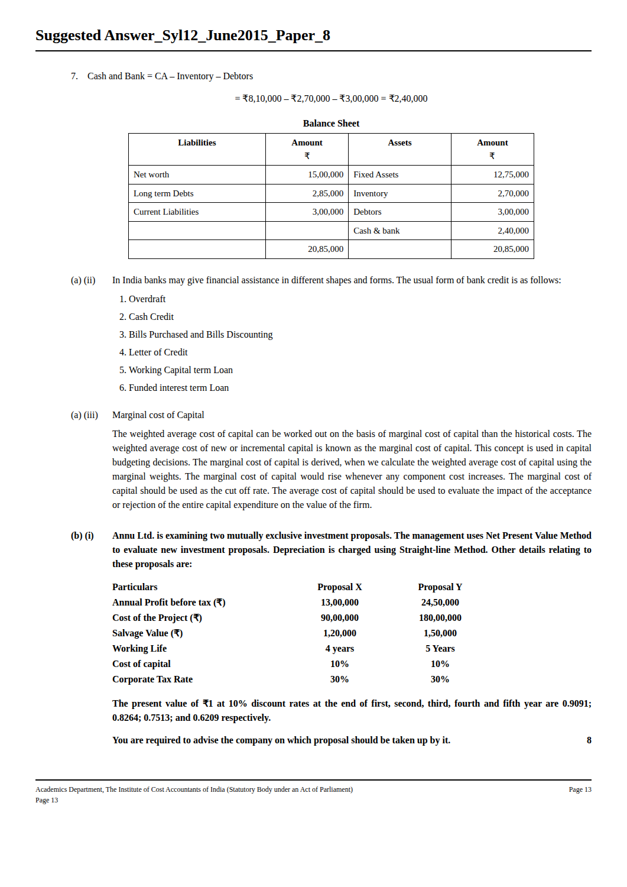Suggested Answer_Syl12_June2015_Paper_8
7.
Cash and Bank = CA – Inventory – Debtors
= ₹8,10,000 – ₹2,70,000 – ₹3,00,000 = ₹2,40,000
Balance Sheet
| Liabilities | Amount ₹ | Assets | Amount ₹ |
| --- | --- | --- | --- |
| Net worth | 15,00,000 | Fixed Assets | 12,75,000 |
| Long term Debts | 2,85,000 | Inventory | 2,70,000 |
| Current Liabilities | 3,00,000 | Debtors | 3,00,000 |
| | | Cash & bank | 2,40,000 |
| | 20,85,000 | | 20,85,000 |
(a) (ii)
In India banks may give financial assistance in different shapes and forms. The usual form of bank credit is as follows:
Overdraft
Cash Credit
Bills Purchased and Bills Discounting
Letter of Credit
Working Capital term Loan
Funded interest term Loan
(a) (iii)
Marginal cost of Capital
The weighted average cost of capital can be worked out on the basis of marginal cost of capital than the historical costs. The weighted average cost of new or incremental capital is known as the marginal cost of capital. This concept is used in capital budgeting decisions. The marginal cost of capital is derived, when we calculate the weighted average cost of capital using the marginal weights. The marginal cost of capital would rise whenever any component cost increases. The marginal cost of capital should be used as the cut off rate. The average cost of capital should be used to evaluate the impact of the acceptance or rejection of the entire capital expenditure on the value of the firm.
(b) (i)
Annu Ltd. is examining two mutually exclusive investment proposals. The management uses Net Present Value Method to evaluate new investment proposals. Depreciation is charged using Straight-line Method. Other details relating to these proposals are:
| Particulars | Proposal X | Proposal Y |
| Annual Profit before tax (₹) | 13,00,000 | 24,50,000 |
| Cost of the Project (₹) | 90,00,000 | 180,00,000 |
| Salvage Value (₹) | 1,20,000 | 1,50,000 |
| Working Life | 4 years | 5 Years |
| Cost of capital | 10% | 10% |
| Corporate Tax Rate | 30% | 30% |
The present value of ₹1 at 10% discount rates at the end of first, second, third, fourth and fifth year are 0.9091; 0.8264; 0.7513; and 0.6209 respectively.
You are required to advise the company on which proposal should be taken up by it. 8
Academics Department, The Institute of Cost Accountants of India (Statutory Body under an Act of Parliament)
Page 13
Page 13